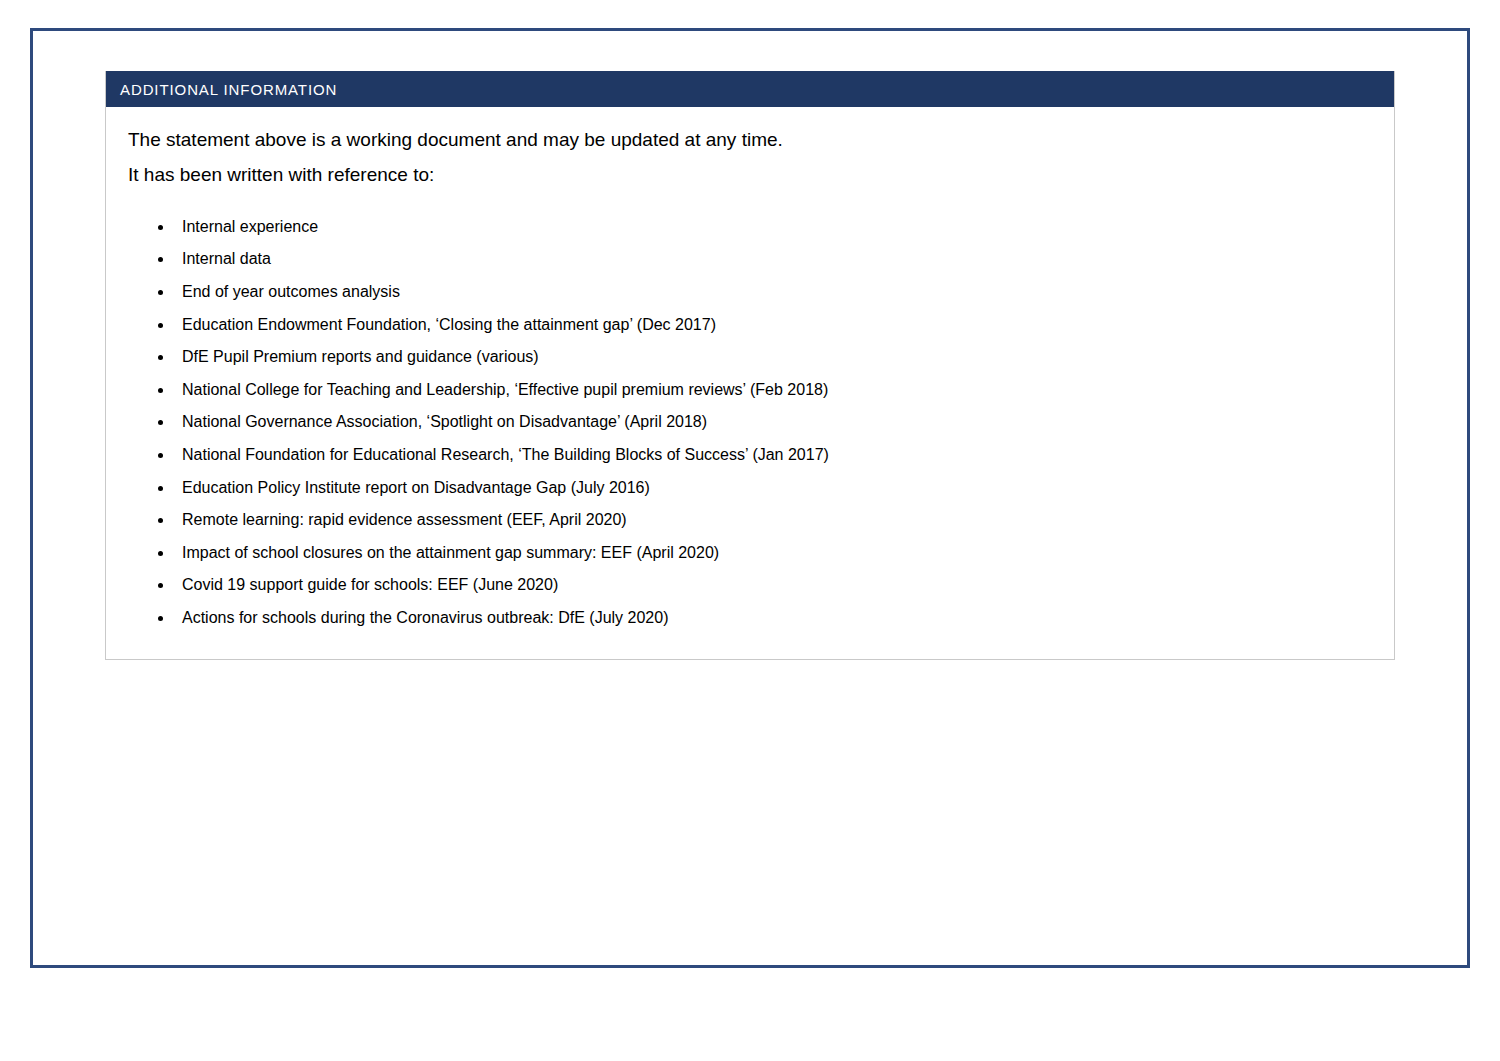ADDITIONAL INFORMATION
The statement above is a working document and may be updated at any time.
It has been written with reference to:
Internal experience
Internal data
End of year outcomes analysis
Education Endowment Foundation, ‘Closing the attainment gap’ (Dec 2017)
DfE Pupil Premium reports and guidance (various)
National College for Teaching and Leadership, ‘Effective pupil premium reviews’ (Feb 2018)
National Governance Association, ‘Spotlight on Disadvantage’ (April 2018)
National Foundation for Educational Research, ‘The Building Blocks of Success’ (Jan 2017)
Education Policy Institute report on Disadvantage Gap (July 2016)
Remote learning: rapid evidence assessment (EEF, April 2020)
Impact of school closures on the attainment gap summary: EEF (April 2020)
Covid 19 support guide for schools: EEF (June 2020)
Actions for schools during the Coronavirus outbreak: DfE (July 2020)